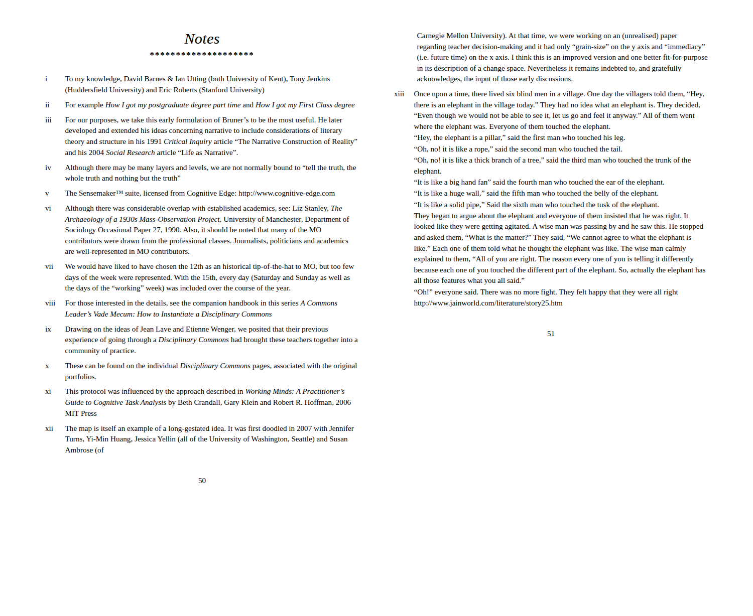Notes
********************
i
To my knowledge, David Barnes & Ian Utting (both University of Kent), Tony Jenkins (Huddersfield University) and Eric Roberts (Stanford University)
ii
For example How I got my postgraduate degree part time and How I got my First Class degree
iii
For our purposes, we take this early formulation of Bruner’s to be the most useful. He later developed and extended his ideas concerning narrative to include considerations of literary theory and structure in his 1991 Critical Inquiry article “The Narrative Construction of Reality” and his 2004 Social Research article “Life as Narrative”.
iv
Although there may be many layers and levels, we are not normally bound to “tell the truth, the whole truth and nothing but the truth”
v
The Sensemaker™ suite, licensed from Cognitive Edge: http://www.cognitive-edge.com
vi
Although there was considerable overlap with established academics, see: Liz Stanley, The Archaeology of a 1930s Mass-Observation Project, University of Manchester, Department of Sociology Occasional Paper 27, 1990. Also, it should be noted that many of the MO contributors were drawn from the professional classes. Journalists, politicians and academics are well-represented in MO contributors.
vii
We would have liked to have chosen the 12th as an historical tip-of-the-hat to MO, but too few days of the week were represented. With the 15th, every day (Saturday and Sunday as well as the days of the “working” week) was included over the course of the year.
viii
For those interested in the details, see the companion handbook in this series A Commons Leader’s Vade Mecum: How to Instantiate a Disciplinary Commons
ix
Drawing on the ideas of Jean Lave and Etienne Wenger, we posited that their previous experience of going through a Disciplinary Commons had brought these teachers together into a community of practice.
x
These can be found on the individual Disciplinary Commons pages, associated with the original portfolios.
xi
This protocol was influenced by the approach described in Working Minds: A Practitioner’s Guide to Cognitive Task Analysis by Beth Crandall, Gary Klein and Robert R. Hoffman, 2006 MIT Press
xii
The map is itself an example of a long-gestated idea. It was first doodled in 2007 with Jennifer Turns, Yi-Min Huang, Jessica Yellin (all of the University of Washington, Seattle) and Susan Ambrose (of
50
Carnegie Mellon University). At that time, we were working on an (unrealised) paper regarding teacher decision-making and it had only “grain-size” on the y axis and “immediacy” (i.e. future time) on the x axis. I think this is an improved version and one better fit-for-purpose in its description of a change space. Nevertheless it remains indebted to, and gratefully acknowledges, the input of those early discussions.
xiii
Once upon a time, there lived six blind men in a village. One day the villagers told them, “Hey, there is an elephant in the village today.” They had no idea what an elephant is. They decided, “Even though we would not be able to see it, let us go and feel it anyway.” All of them went where the elephant was. Everyone of them touched the elephant.
“Hey, the elephant is a pillar,” said the first man who touched his leg.
“Oh, no! it is like a rope,” said the second man who touched the tail.
“Oh, no! it is like a thick branch of a tree,” said the third man who touched the trunk of the elephant.
“It is like a big hand fan” said the fourth man who touched the ear of the elephant.
“It is like a huge wall,” said the fifth man who touched the belly of the elephant.
“It is like a solid pipe,” Said the sixth man who touched the tusk of the elephant.
They began to argue about the elephant and everyone of them insisted that he was right. It looked like they were getting agitated. A wise man was passing by and he saw this. He stopped and asked them, “What is the matter?” They said, “We cannot agree to what the elephant is like.” Each one of them told what he thought the elephant was like. The wise man calmly explained to them, “All of you are right. The reason every one of you is telling it differently because each one of you touched the different part of the elephant. So, actually the elephant has all those features what you all said.”
“Oh!” everyone said. There was no more fight. They felt happy that they were all right
http://www.jainworld.com/literature/story25.htm
51